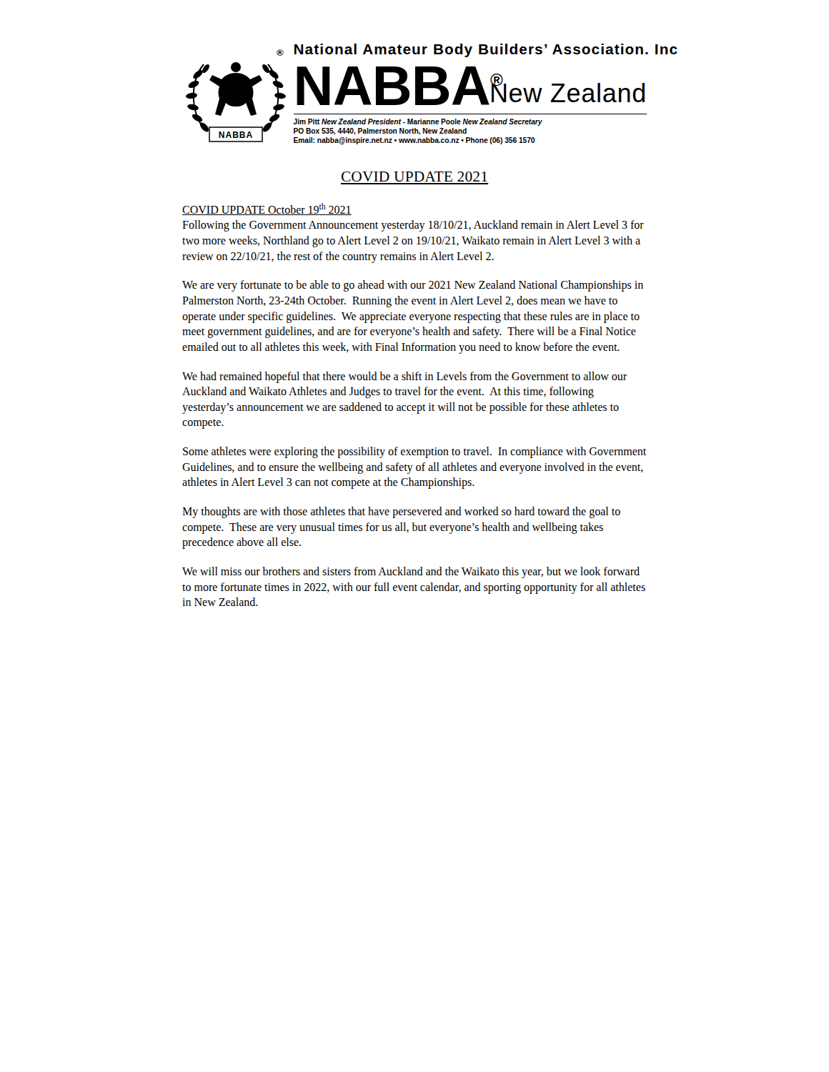® NABBA
National Amateur Body Builders’ Association. Inc
NABBA® New Zealand
Jim Pitt New Zealand President - Marianne Poole New Zealand Secretary
PO Box 535, 4440, Palmerston North, New Zealand
Email: nabba@inspire.net.nz • www.nabba.co.nz • Phone (06) 356 1570
COVID UPDATE 2021
COVID UPDATE October 19th 2021
Following the Government Announcement yesterday 18/10/21, Auckland remain in Alert Level 3 for two more weeks, Northland go to Alert Level 2 on 19/10/21, Waikato remain in Alert Level 3 with a review on 22/10/21, the rest of the country remains in Alert Level 2.
We are very fortunate to be able to go ahead with our 2021 New Zealand National Championships in Palmerston North, 23-24th October. Running the event in Alert Level 2, does mean we have to operate under specific guidelines. We appreciate everyone respecting that these rules are in place to meet government guidelines, and are for everyone’s health and safety. There will be a Final Notice emailed out to all athletes this week, with Final Information you need to know before the event.
We had remained hopeful that there would be a shift in Levels from the Government to allow our Auckland and Waikato Athletes and Judges to travel for the event. At this time, following yesterday’s announcement we are saddened to accept it will not be possible for these athletes to compete.
Some athletes were exploring the possibility of exemption to travel. In compliance with Government Guidelines, and to ensure the wellbeing and safety of all athletes and everyone involved in the event, athletes in Alert Level 3 can not compete at the Championships.
My thoughts are with those athletes that have persevered and worked so hard toward the goal to compete. These are very unusual times for us all, but everyone’s health and wellbeing takes precedence above all else.
We will miss our brothers and sisters from Auckland and the Waikato this year, but we look forward to more fortunate times in 2022, with our full event calendar, and sporting opportunity for all athletes in New Zealand.